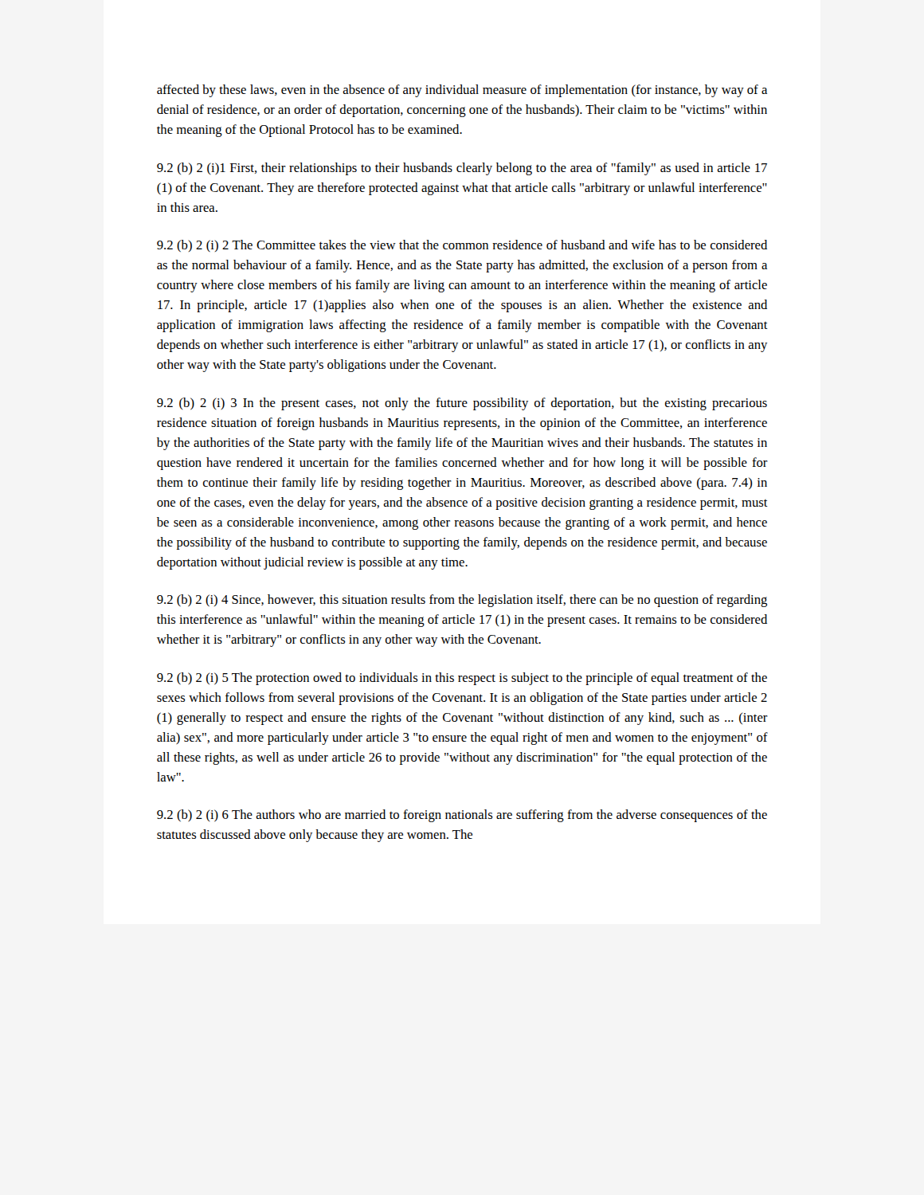affected by these laws, even in the absence of any individual measure of implementation (for instance, by way of a denial of residence, or an order of deportation, concerning one of the husbands). Their claim to be "victims" within the meaning of the Optional Protocol has to be examined.
9.2 (b) 2 (i)1 First, their relationships to their husbands clearly belong to the area of "family" as used in article 17 (1) of the Covenant. They are therefore protected against what that article calls "arbitrary or unlawful interference" in this area.
9.2 (b) 2 (i) 2 The Committee takes the view that the common residence of husband and wife has to be considered as the normal behaviour of a family. Hence, and as the State party has admitted, the exclusion of a person from a country where close members of his family are living can amount to an interference within the meaning of article 17. In principle, article 17 (1)applies also when one of the spouses is an alien. Whether the existence and application of immigration laws affecting the residence of a family member is compatible with the Covenant depends on whether such interference is either "arbitrary or unlawful" as stated in article 17 (1), or conflicts in any other way with the State party's obligations under the Covenant.
9.2 (b) 2 (i) 3 In the present cases, not only the future possibility of deportation, but the existing precarious residence situation of foreign husbands in Mauritius represents, in the opinion of the Committee, an interference by the authorities of the State party with the family life of the Mauritian wives and their husbands. The statutes in question have rendered it uncertain for the families concerned whether and for how long it will be possible for them to continue their family life by residing together in Mauritius. Moreover, as described above (para. 7.4) in one of the cases, even the delay for years, and the absence of a positive decision granting a residence permit, must be seen as a considerable inconvenience, among other reasons because the granting of a work permit, and hence the possibility of the husband to contribute to supporting the family, depends on the residence permit, and because deportation without judicial review is possible at any time.
9.2 (b) 2 (i) 4 Since, however, this situation results from the legislation itself, there can be no question of regarding this interference as "unlawful" within the meaning of article 17 (1) in the present cases. It remains to be considered whether it is "arbitrary" or conflicts in any other way with the Covenant.
9.2 (b) 2 (i) 5 The protection owed to individuals in this respect is subject to the principle of equal treatment of the sexes which follows from several provisions of the Covenant. It is an obligation of the State parties under article 2 (1) generally to respect and ensure the rights of the Covenant "without distinction of any kind, such as ... (inter alia) sex", and more particularly under article 3 "to ensure the equal right of men and women to the enjoyment" of all these rights, as well as under article 26 to provide "without any discrimination" for "the equal protection of the law".
9.2 (b) 2 (i) 6 The authors who are married to foreign nationals are suffering from the adverse consequences of the statutes discussed above only because they are women. The